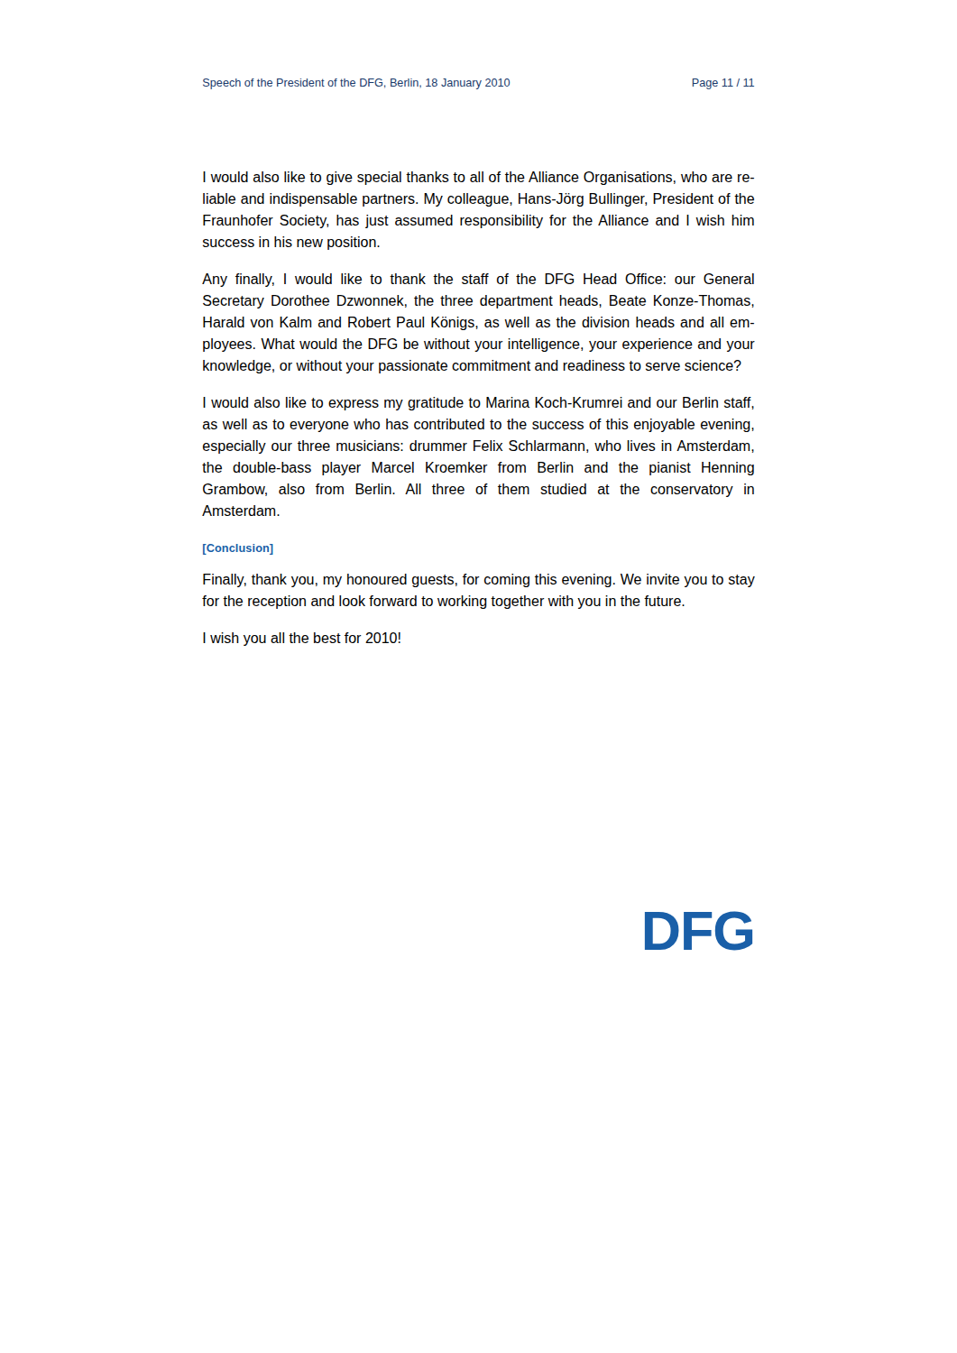Speech of the President of the DFG, Berlin, 18 January 2010 Page 11 / 11
I would also like to give special thanks to all of the Alliance Organisations, who are reliable and indispensable partners. My colleague, Hans-Jörg Bullinger, President of the Fraunhofer Society, has just assumed responsibility for the Alliance and I wish him success in his new position.
Any finally, I would like to thank the staff of the DFG Head Office: our General Secretary Dorothee Dzwonnek, the three department heads, Beate Konze-Thomas, Harald von Kalm and Robert Paul Königs, as well as the division heads and all employees. What would the DFG be without your intelligence, your experience and your knowledge, or without your passionate commitment and readiness to serve science?
I would also like to express my gratitude to Marina Koch-Krumrei and our Berlin staff, as well as to everyone who has contributed to the success of this enjoyable evening, especially our three musicians: drummer Felix Schlarmann, who lives in Amsterdam, the double-bass player Marcel Kroemker from Berlin and the pianist Henning Grambow, also from Berlin. All three of them studied at the conservatory in Amsterdam.
[Conclusion]
Finally, thank you, my honoured guests, for coming this evening. We invite you to stay for the reception and look forward to working together with you in the future.
I wish you all the best for 2010!
DFG